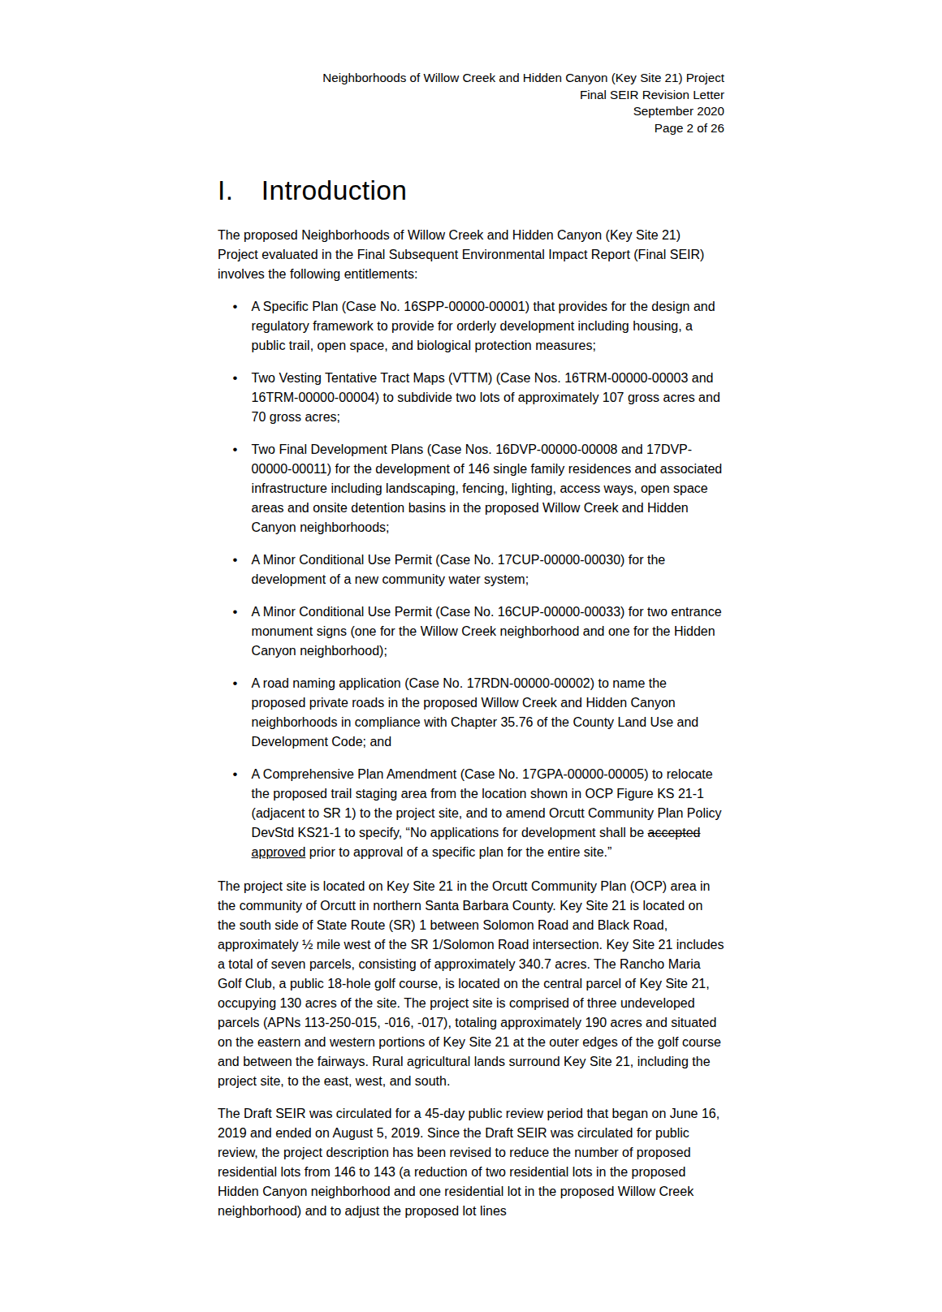Neighborhoods of Willow Creek and Hidden Canyon (Key Site 21) Project
Final SEIR Revision Letter
September 2020
Page 2 of 26
I. Introduction
The proposed Neighborhoods of Willow Creek and Hidden Canyon (Key Site 21) Project evaluated in the Final Subsequent Environmental Impact Report (Final SEIR) involves the following entitlements:
A Specific Plan (Case No. 16SPP-00000-00001) that provides for the design and regulatory framework to provide for orderly development including housing, a public trail, open space, and biological protection measures;
Two Vesting Tentative Tract Maps (VTTM) (Case Nos. 16TRM-00000-00003 and 16TRM-00000-00004) to subdivide two lots of approximately 107 gross acres and 70 gross acres;
Two Final Development Plans (Case Nos. 16DVP-00000-00008 and 17DVP-00000-00011) for the development of 146 single family residences and associated infrastructure including landscaping, fencing, lighting, access ways, open space areas and onsite detention basins in the proposed Willow Creek and Hidden Canyon neighborhoods;
A Minor Conditional Use Permit (Case No. 17CUP-00000-00030) for the development of a new community water system;
A Minor Conditional Use Permit (Case No. 16CUP-00000-00033) for two entrance monument signs (one for the Willow Creek neighborhood and one for the Hidden Canyon neighborhood);
A road naming application (Case No. 17RDN-00000-00002) to name the proposed private roads in the proposed Willow Creek and Hidden Canyon neighborhoods in compliance with Chapter 35.76 of the County Land Use and Development Code; and
A Comprehensive Plan Amendment (Case No. 17GPA-00000-00005) to relocate the proposed trail staging area from the location shown in OCP Figure KS 21-1 (adjacent to SR 1) to the project site, and to amend Orcutt Community Plan Policy DevStd KS21-1 to specify, “No applications for development shall be accepted approved prior to approval of a specific plan for the entire site.”
The project site is located on Key Site 21 in the Orcutt Community Plan (OCP) area in the community of Orcutt in northern Santa Barbara County. Key Site 21 is located on the south side of State Route (SR) 1 between Solomon Road and Black Road, approximately ½ mile west of the SR 1/Solomon Road intersection. Key Site 21 includes a total of seven parcels, consisting of approximately 340.7 acres. The Rancho Maria Golf Club, a public 18-hole golf course, is located on the central parcel of Key Site 21, occupying 130 acres of the site. The project site is comprised of three undeveloped parcels (APNs 113-250-015, -016, -017), totaling approximately 190 acres and situated on the eastern and western portions of Key Site 21 at the outer edges of the golf course and between the fairways. Rural agricultural lands surround Key Site 21, including the project site, to the east, west, and south.
The Draft SEIR was circulated for a 45-day public review period that began on June 16, 2019 and ended on August 5, 2019. Since the Draft SEIR was circulated for public review, the project description has been revised to reduce the number of proposed residential lots from 146 to 143 (a reduction of two residential lots in the proposed Hidden Canyon neighborhood and one residential lot in the proposed Willow Creek neighborhood) and to adjust the proposed lot lines